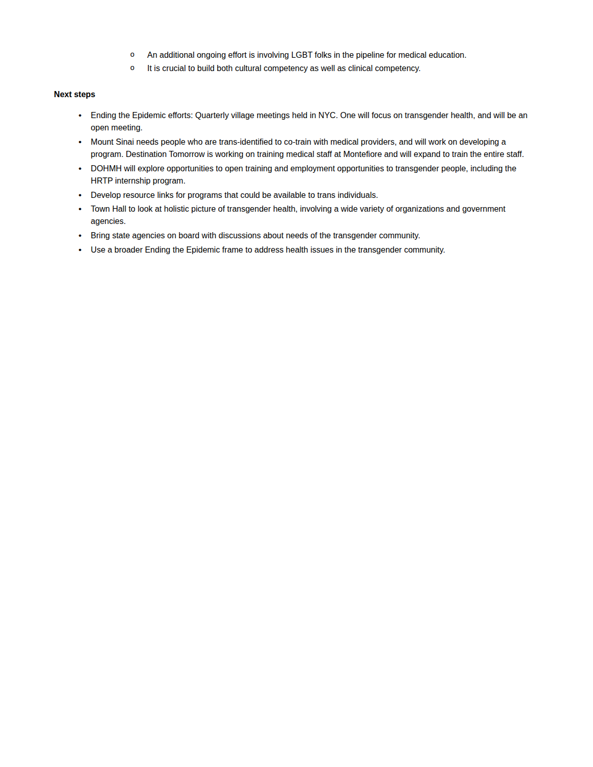An additional ongoing effort is involving LGBT folks in the pipeline for medical education.
It is crucial to build both cultural competency as well as clinical competency.
Next steps
Ending the Epidemic efforts: Quarterly village meetings held in NYC. One will focus on transgender health, and will be an open meeting.
Mount Sinai needs people who are trans-identified to co-train with medical providers, and will work on developing a program. Destination Tomorrow is working on training medical staff at Montefiore and will expand to train the entire staff.
DOHMH will explore opportunities to open training and employment opportunities to transgender people, including the HRTP internship program.
Develop resource links for programs that could be available to trans individuals.
Town Hall to look at holistic picture of transgender health, involving a wide variety of organizations and government agencies.
Bring state agencies on board with discussions about needs of the transgender community.
Use a broader Ending the Epidemic frame to address health issues in the transgender community.